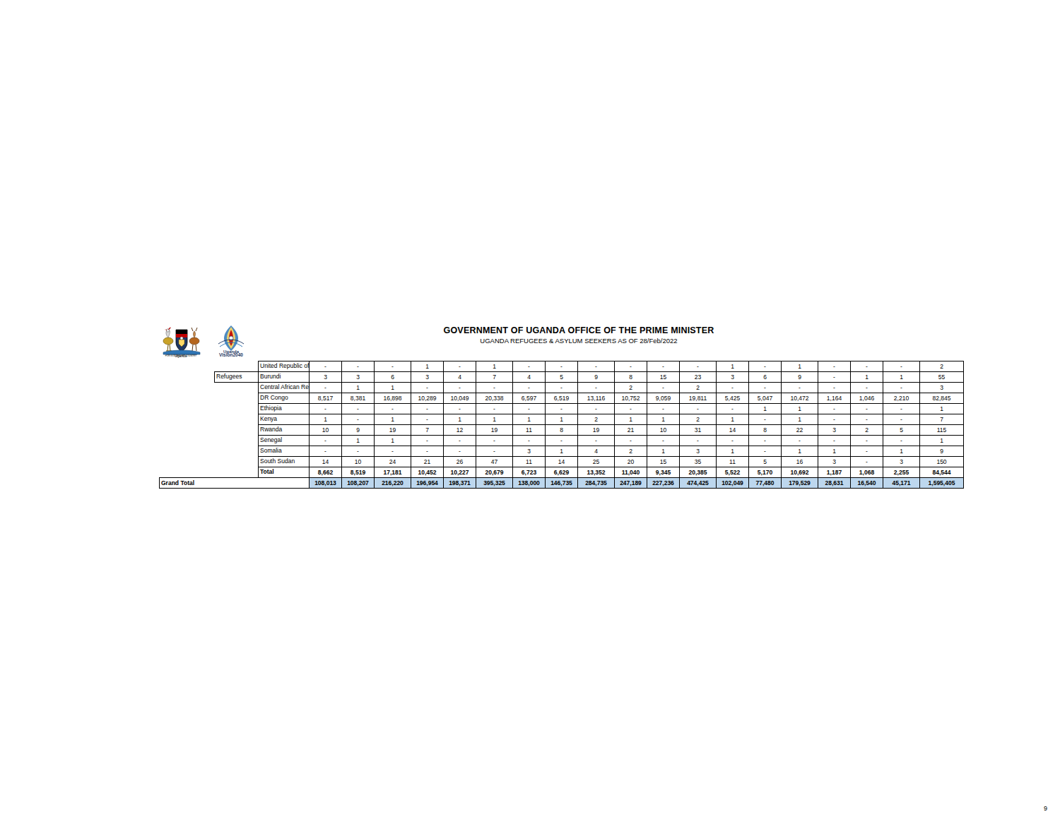FOR GOD AND MY COUNTRY
Uganda
Uganda Vision2040
GOVERNMENT OF UGANDA OFFICE OF THE PRIME MINISTER
UGANDA REFUGEES & ASYLUM SEEKERS AS OF 28/Feb/2022
| | | United Republic of Tanzania | - | - | - | 1 | - | 1 | - | - | - | - | - | - | 1 | - | 1 | - | - | - | 2 |
| | Refugees | Burundi | 3 | 3 | 6 | 3 | 4 | 7 | 4 | 5 | 9 | 8 | 15 | 23 | 3 | 6 | 9 | - | 1 | 1 | 55 |
| | | Central African Republic | - | 1 | 1 | - | - | - | - | - | - | 2 | - | 2 | - | - | - | - | - | - | 3 |
| | | DR Congo | 8,517 | 8,381 | 16,898 | 10,289 | 10,049 | 20,338 | 6,597 | 6,519 | 13,116 | 10,752 | 9,059 | 19,811 | 5,425 | 5,047 | 10,472 | 1,164 | 1,046 | 2,210 | 82,845 |
| | | Ethiopia | - | - | - | - | - | - | - | - | - | - | - | - | - | 1 | 1 | - | - | - | 1 |
| | | Kenya | 1 | - | 1 | - | 1 | 1 | 1 | 1 | 2 | 1 | 1 | 2 | 1 | - | 1 | - | - | - | 7 |
| | | Rwanda | 10 | 9 | 19 | 7 | 12 | 19 | 11 | 8 | 19 | 21 | 10 | 31 | 14 | 8 | 22 | 3 | 2 | 5 | 115 |
| | | Senegal | - | 1 | 1 | - | - | - | - | - | - | - | - | - | - | - | - | - | - | - | 1 |
| | | Somalia | - | - | - | - | - | - | 3 | 1 | 4 | 2 | 1 | 3 | 1 | - | 1 | 1 | - | 1 | 9 |
| | | South Sudan | 14 | 10 | 24 | 21 | 26 | 47 | 11 | 14 | 25 | 20 | 15 | 35 | 11 | 5 | 16 | 3 | - | 3 | 150 |
| | | Total | 8,662 | 8,519 | 17,181 | 10,452 | 10,227 | 20,679 | 6,723 | 6,629 | 13,352 | 11,040 | 9,345 | 20,385 | 5,522 | 5,170 | 10,692 | 1,187 | 1,068 | 2,255 | 84,544 |
| Grand Total | 108,013 | 108,207 | 216,220 | 196,954 | 198,371 | 395,325 | 138,000 | 146,735 | 284,735 | 247,189 | 227,236 | 474,425 | 102,049 | 77,480 | 179,529 | 28,631 | 16,540 | 45,171 | 1,595,405 |
9